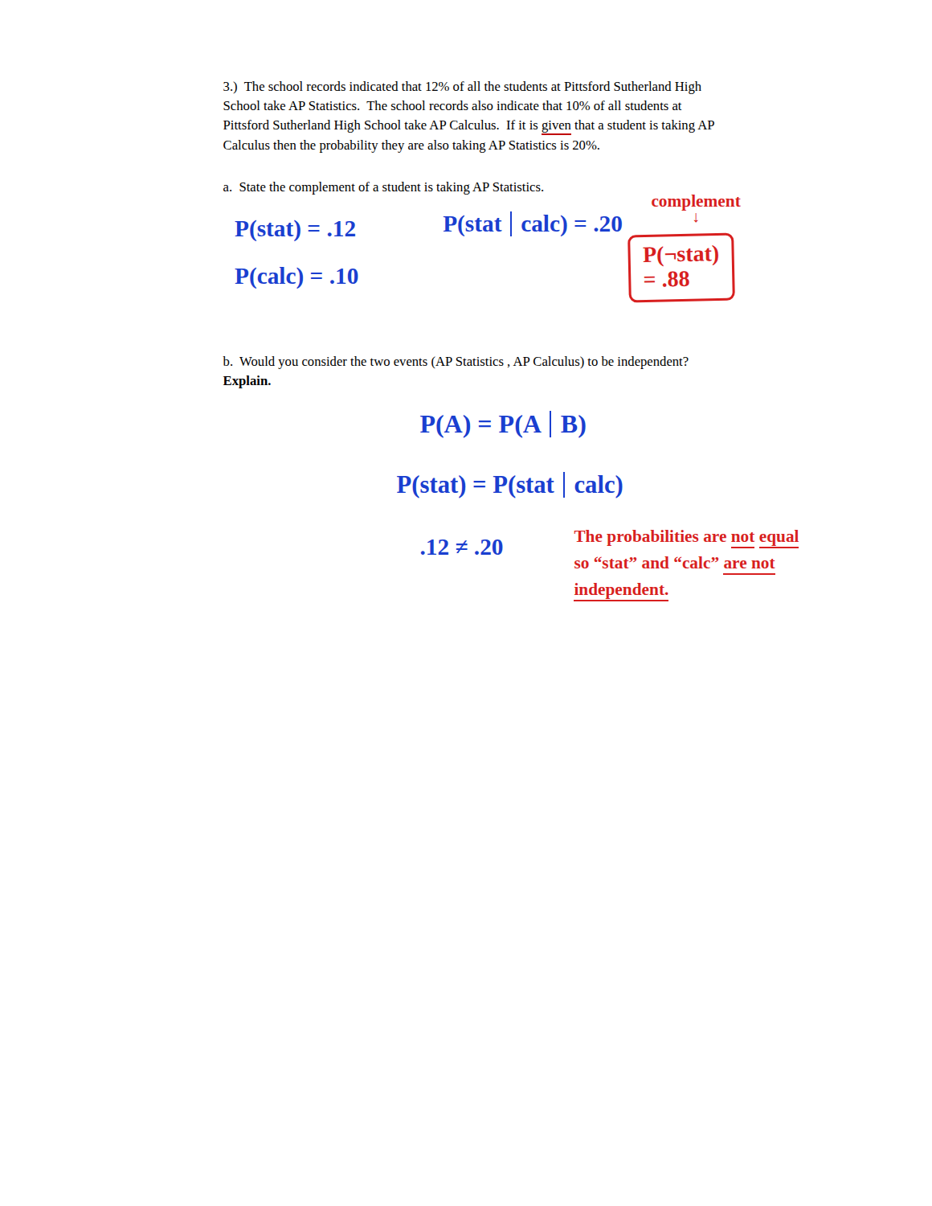3.) The school records indicated that 12% of all the students at Pittsford Sutherland High School take AP Statistics. The school records also indicate that 10% of all students at Pittsford Sutherland High School take AP Calculus. If it is given that a student is taking AP Calculus then the probability they are also taking AP Statistics is 20%.
a. State the complement of a student is taking AP Statistics.
P(stat) = .12
P(calc) = .10
P(stat calc) = .20
complement ↓
P(¬stat) = .88
b. Would you consider the two events (AP Statistics , AP Calculus) to be independent?
Explain.
P(A) = P(A B)
P(stat) = P(stat calc)
.12 ≠ .20
The probabilities are not equal so “stat” and “calc” are not independent.